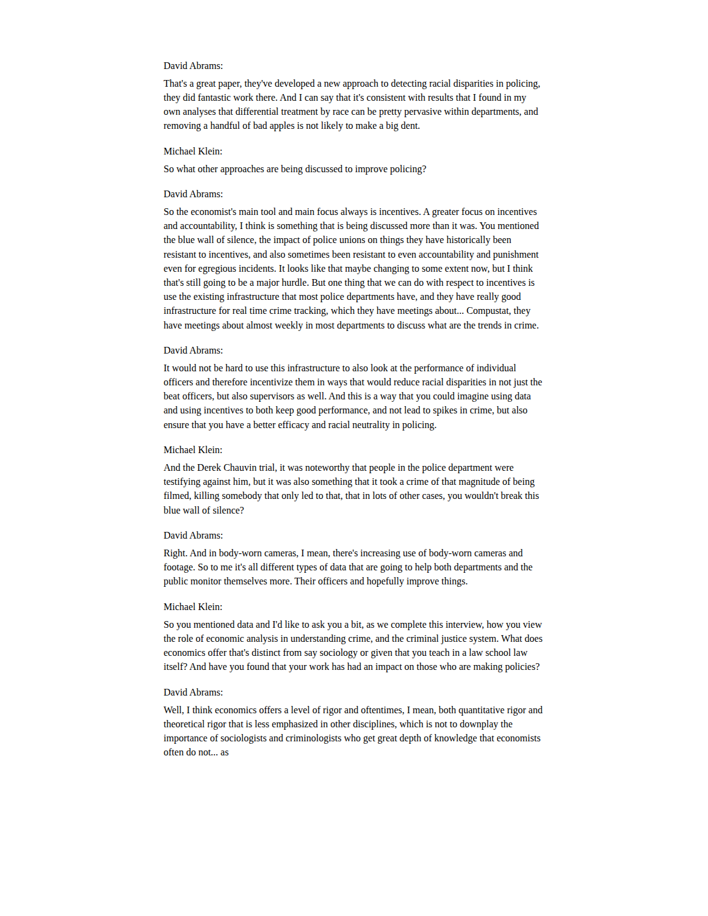David Abrams:
That's a great paper, they've developed a new approach to detecting racial disparities in policing, they did fantastic work there. And I can say that it's consistent with results that I found in my own analyses that differential treatment by race can be pretty pervasive within departments, and removing a handful of bad apples is not likely to make a big dent.
Michael Klein:
So what other approaches are being discussed to improve policing?
David Abrams:
So the economist's main tool and main focus always is incentives. A greater focus on incentives and accountability, I think is something that is being discussed more than it was. You mentioned the blue wall of silence, the impact of police unions on things they have historically been resistant to incentives, and also sometimes been resistant to even accountability and punishment even for egregious incidents. It looks like that maybe changing to some extent now, but I think that's still going to be a major hurdle. But one thing that we can do with respect to incentives is use the existing infrastructure that most police departments have, and they have really good infrastructure for real time crime tracking, which they have meetings about... Compustat, they have meetings about almost weekly in most departments to discuss what are the trends in crime.
David Abrams:
It would not be hard to use this infrastructure to also look at the performance of individual officers and therefore incentivize them in ways that would reduce racial disparities in not just the beat officers, but also supervisors as well. And this is a way that you could imagine using data and using incentives to both keep good performance, and not lead to spikes in crime, but also ensure that you have a better efficacy and racial neutrality in policing.
Michael Klein:
And the Derek Chauvin trial, it was noteworthy that people in the police department were testifying against him, but it was also something that it took a crime of that magnitude of being filmed, killing somebody that only led to that, that in lots of other cases, you wouldn't break this blue wall of silence?
David Abrams:
Right. And in body-worn cameras, I mean, there's increasing use of body-worn cameras and footage. So to me it's all different types of data that are going to help both departments and the public monitor themselves more. Their officers and hopefully improve things.
Michael Klein:
So you mentioned data and I'd like to ask you a bit, as we complete this interview, how you view the role of economic analysis in understanding crime, and the criminal justice system. What does economics offer that's distinct from say sociology or given that you teach in a law school law itself? And have you found that your work has had an impact on those who are making policies?
David Abrams:
Well, I think economics offers a level of rigor and oftentimes, I mean, both quantitative rigor and theoretical rigor that is less emphasized in other disciplines, which is not to downplay the importance of sociologists and criminologists who get great depth of knowledge that economists often do not... as